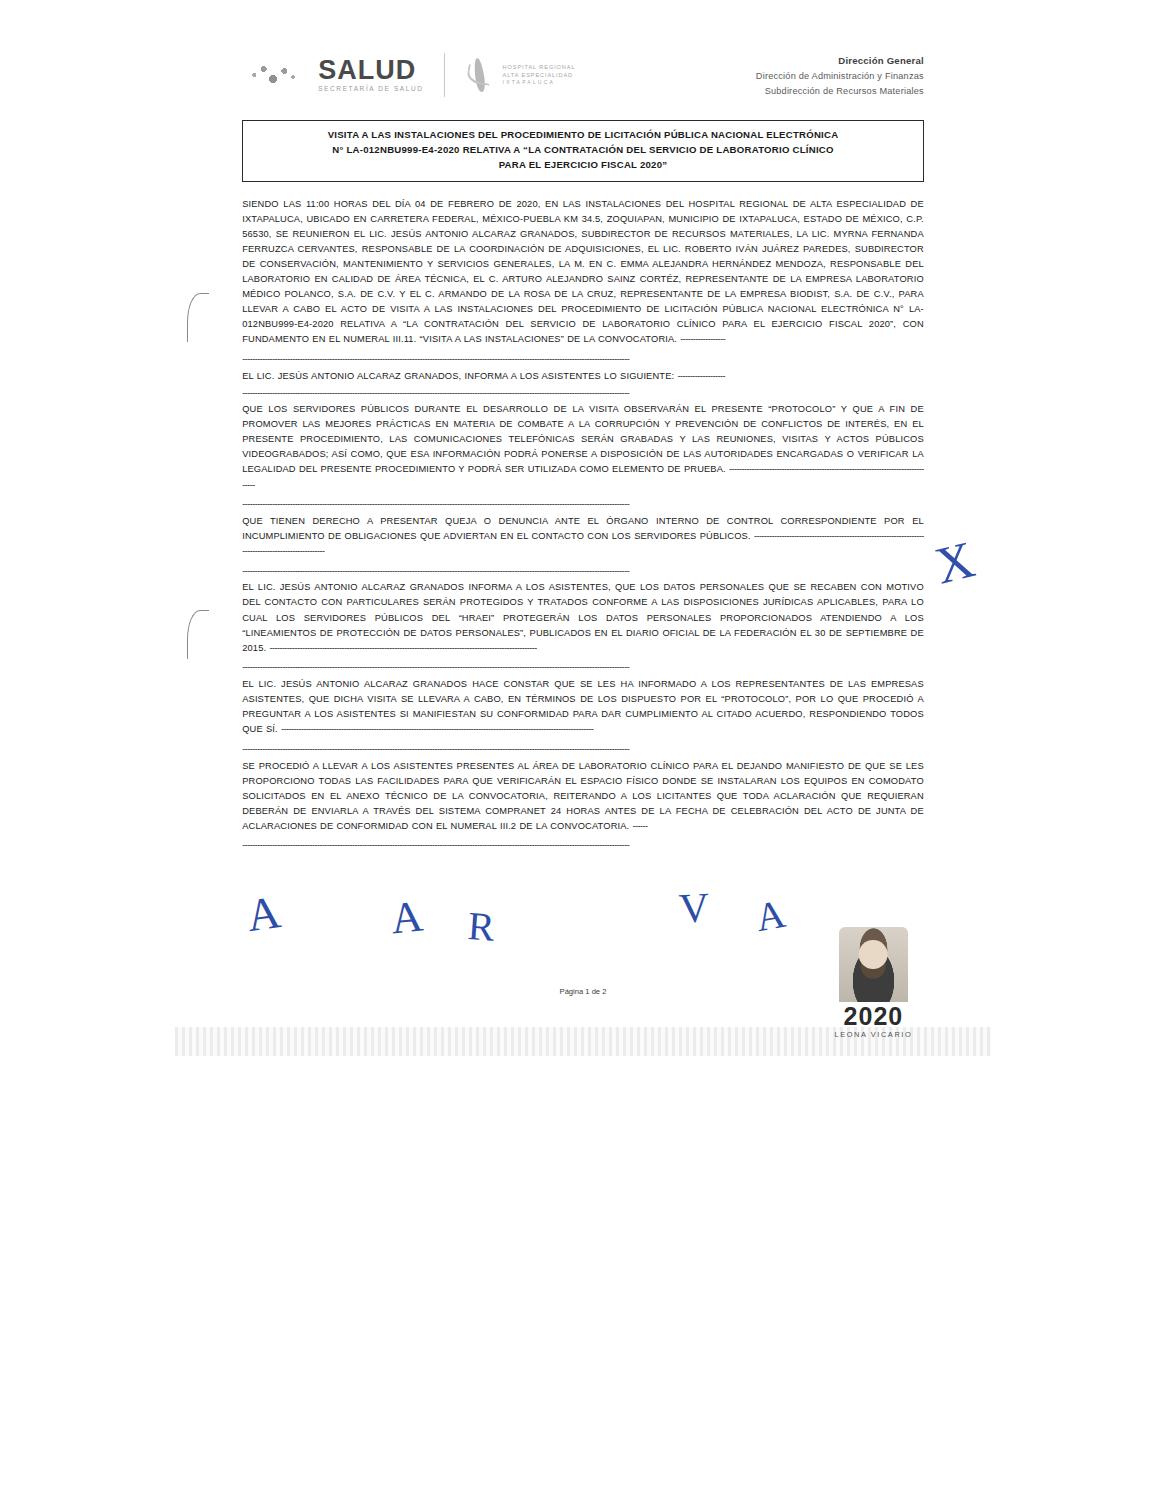SALUD
SECRETARÍA DE SALUD
HOSPITAL REGIONAL
ALTA ESPECIALIDAD
IXTAPALUCA
Dirección General
Dirección de Administración y Finanzas
Subdirección de Recursos Materiales
VISITA A LAS INSTALACIONES DEL PROCEDIMIENTO DE LICITACIÓN PÚBLICA NACIONAL ELECTRÓNICA
N° LA-012NBU999-E4-2020 RELATIVA A “LA CONTRATACIÓN DEL SERVICIO DE LABORATORIO CLÍNICO
PARA EL EJERCICIO FISCAL 2020”
SIENDO LAS 11:00 HORAS DEL DÍA 04 DE FEBRERO DE 2020, EN LAS INSTALACIONES DEL HOSPITAL REGIONAL DE ALTA ESPECIALIDAD DE IXTAPALUCA, UBICADO EN CARRETERA FEDERAL, MÉXICO-PUEBLA KM 34.5, ZOQUIAPAN, MUNICIPIO DE IXTAPALUCA, ESTADO DE MÉXICO, C.P. 56530, SE REUNIERON EL LIC. JESÚS ANTONIO ALCARAZ GRANADOS, SUBDIRECTOR DE RECURSOS MATERIALES, LA LIC. MYRNA FERNANDA FERRUZCA CERVANTES, RESPONSABLE DE LA COORDINACIÓN DE ADQUISICIONES, EL LIC. ROBERTO IVÁN JUÁREZ PAREDES, SUBDIRECTOR DE CONSERVACIÓN, MANTENIMIENTO Y SERVICIOS GENERALES, LA M. EN C. EMMA ALEJANDRA HERNÁNDEZ MENDOZA, RESPONSABLE DEL LABORATORIO EN CALIDAD DE ÁREA TÉCNICA, EL C. ARTURO ALEJANDRO SAINZ CORTÉZ, REPRESENTANTE DE LA EMPRESA LABORATORIO MÉDICO POLANCO, S.A. DE C.V. Y EL C. ARMANDO DE LA ROSA DE LA CRUZ, REPRESENTANTE DE LA EMPRESA BIODIST, S.A. DE C.V., PARA LLEVAR A CABO EL ACTO DE VISITA A LAS INSTALACIONES DEL PROCEDIMIENTO DE LICITACIÓN PÚBLICA NACIONAL ELECTRÓNICA N° LA-012NBU999-E4-2020 RELATIVA A “LA CONTRATACIÓN DEL SERVICIO DE LABORATORIO CLÍNICO PARA EL EJERCICIO FISCAL 2020”, CON FUNDAMENTO EN EL NUMERAL III.11. “VISITA A LAS INSTALACIONES” DE LA CONVOCATORIA. ------------------
-----------------------------------------------------------------------------------------------------------------------------------------------------------
EL LIC. JESÚS ANTONIO ALCARAZ GRANADOS, INFORMA A LOS ASISTENTES LO SIGUIENTE: -------------------
-----------------------------------------------------------------------------------------------------------------------------------------------------------
QUE LOS SERVIDORES PÚBLICOS DURANTE EL DESARROLLO DE LA VISITA OBSERVARÁN EL PRESENTE “PROTOCOLO” Y QUE A FIN DE PROMOVER LAS MEJORES PRÁCTICAS EN MATERIA DE COMBATE A LA CORRUPCIÓN Y PREVENCIÓN DE CONFLICTOS DE INTERÉS, EN EL PRESENTE PROCEDIMIENTO, LAS COMUNICACIONES TELEFÓNICAS SERÁN GRABADAS Y LAS REUNIONES, VISITAS Y ACTOS PÚBLICOS VIDEOGRABADOS; ASÍ COMO, QUE ESA INFORMACIÓN PODRÁ PONERSE A DISPOSICIÓN DE LAS AUTORIDADES ENCARGADAS O VERIFICAR LA LEGALIDAD DEL PRESENTE PROCEDIMIENTO Y PODRÁ SER UTILIZADA COMO ELEMENTO DE PRUEBA. -----------------------------------------------------------------------------------
-----------------------------------------------------------------------------------------------------------------------------------------------------------
QUE TIENEN DERECHO A PRESENTAR QUEJA O DENUNCIA ANTE EL ÓRGANO INTERNO DE CONTROL CORRESPONDIENTE POR EL INCUMPLIMIENTO DE OBLIGACIONES QUE ADVIERTAN EN EL CONTACTO CON LOS SERVIDORES PÚBLICOS. -----------------------------------------------------------------------------------------------------
-----------------------------------------------------------------------------------------------------------------------------------------------------------
EL LIC. JESÚS ANTONIO ALCARAZ GRANADOS INFORMA A LOS ASISTENTES, QUE LOS DATOS PERSONALES QUE SE RECABEN CON MOTIVO DEL CONTACTO CON PARTICULARES SERÁN PROTEGIDOS Y TRATADOS CONFORME A LAS DISPOSICIONES JURÍDICAS APLICABLES, PARA LO CUAL LOS SERVIDORES PÚBLICOS DEL “HRAEI” PROTEGERÁN LOS DATOS PERSONALES PROPORCIONADOS ATENDIENDO A LOS “LINEAMIENTOS DE PROTECCIÓN DE DATOS PERSONALES”, PUBLICADOS EN EL DIARIO OFICIAL DE LA FEDERACIÓN EL 30 DE SEPTIEMBRE DE 2015. -----------------------------------------------------------------------------------------------------------
-----------------------------------------------------------------------------------------------------------------------------------------------------------
EL LIC. JESÚS ANTONIO ALCARAZ GRANADOS HACE CONSTAR QUE SE LES HA INFORMADO A LOS REPRESENTANTES DE LAS EMPRESAS ASISTENTES, QUE DICHA VISITA SE LLEVARA A CABO, EN TÉRMINOS DE LOS DISPUESTO POR EL “PROTOCOLO”, POR LO QUE PROCEDIÓ A PREGUNTAR A LOS ASISTENTES SI MANIFIESTAN SU CONFORMIDAD PARA DAR CUMPLIMIENTO AL CITADO ACUERDO, RESPONDIENDO TODOS QUE SÍ. -----------------------------------------------------------------------------------------------------------------------------
-----------------------------------------------------------------------------------------------------------------------------------------------------------
SE PROCEDIÓ A LLEVAR A LOS ASISTENTES PRESENTES AL ÁREA DE LABORATORIO CLÍNICO PARA EL DEJANDO MANIFIESTO DE QUE SE LES PROPORCIONO TODAS LAS FACILIDADES PARA QUE VERIFICARÁN EL ESPACIO FÍSICO DONDE SE INSTALARAN LOS EQUIPOS EN COMODATO SOLICITADOS EN EL ANEXO TÉCNICO DE LA CONVOCATORIA, REITERANDO A LOS LICITANTES QUE TODA ACLARACIÓN QUE REQUIERAN DEBERÁN DE ENVIARLA A TRAVÉS DEL SISTEMA COMPRANET 24 HORAS ANTES DE LA FECHA DE CELEBRACIÓN DEL ACTO DE JUNTA DE ACLARACIONES DE CONFORMIDAD CON EL NUMERAL III.2 DE LA CONVOCATORIA. ------
-----------------------------------------------------------------------------------------------------------------------------------------------------------
X
A A R V A
Página 1 de 2
2020
LEONA VICARIO